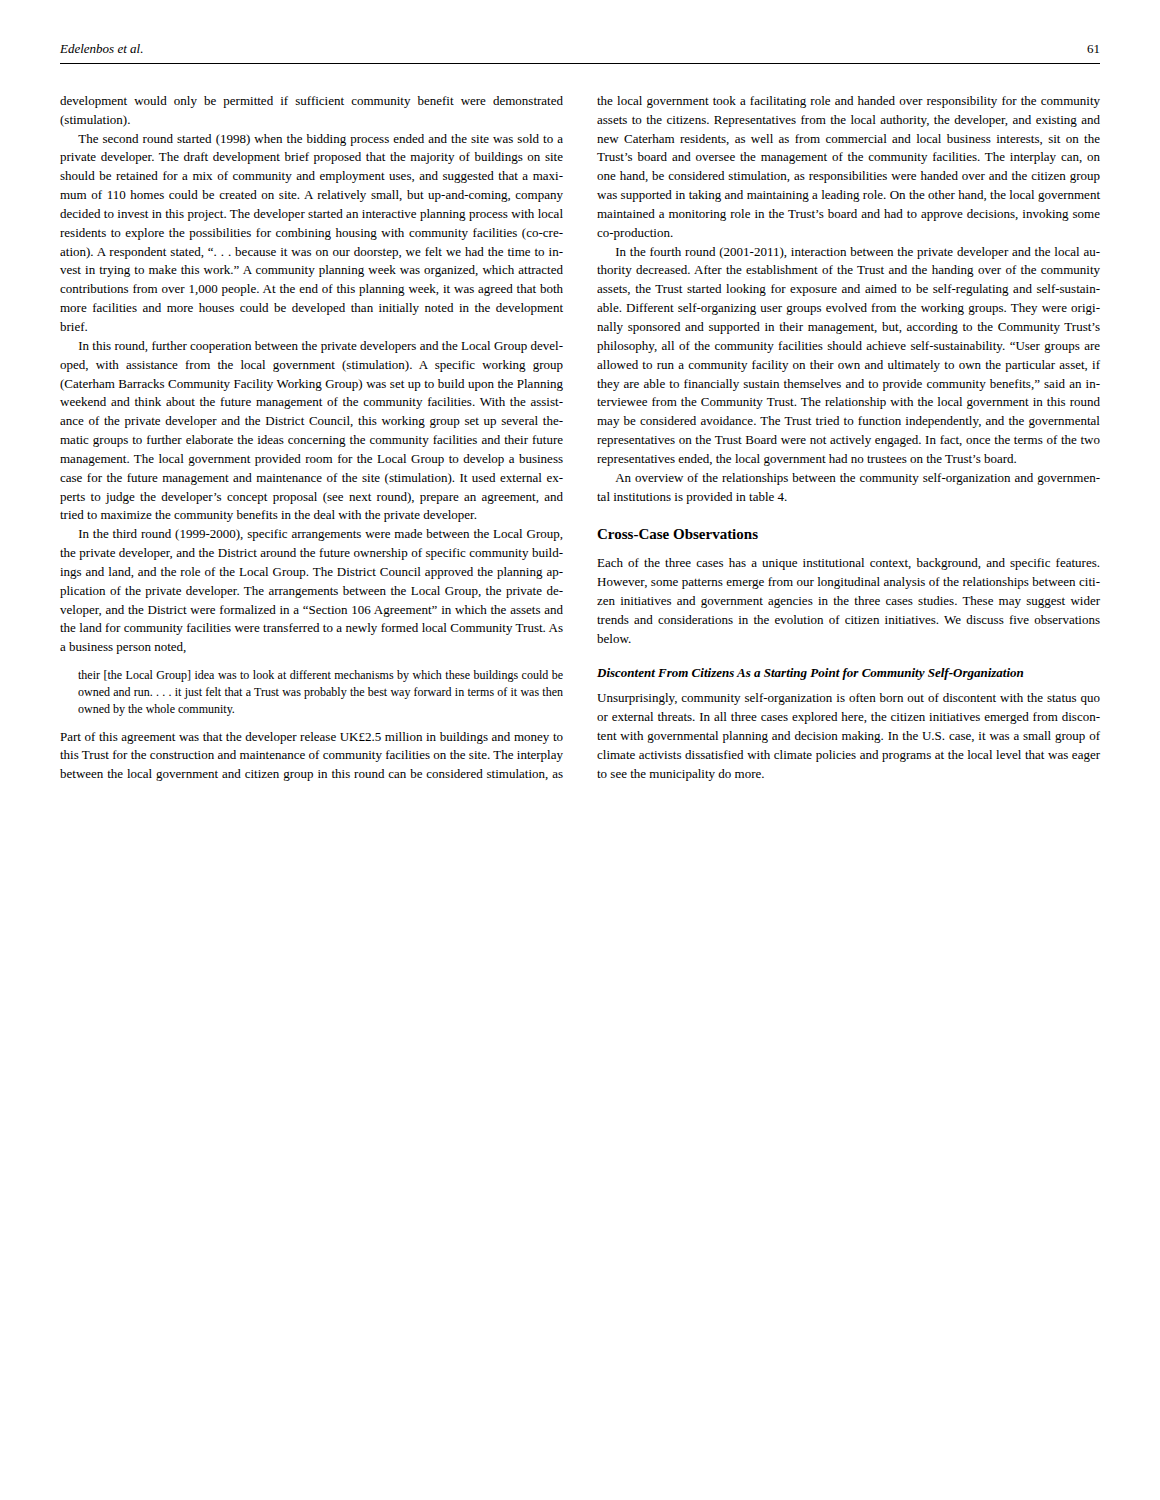Edelenbos et al. 61
development would only be permitted if sufficient community benefit were demonstrated (stimulation).
The second round started (1998) when the bidding process ended and the site was sold to a private developer. The draft development brief proposed that the majority of buildings on site should be retained for a mix of community and employment uses, and suggested that a maximum of 110 homes could be created on site. A relatively small, but up-and-coming, company decided to invest in this project. The developer started an interactive planning process with local residents to explore the possibilities for combining housing with community facilities (co-creation). A respondent stated, “. . . because it was on our doorstep, we felt we had the time to invest in trying to make this work.” A community planning week was organized, which attracted contributions from over 1,000 people. At the end of this planning week, it was agreed that both more facilities and more houses could be developed than initially noted in the development brief.
In this round, further cooperation between the private developers and the Local Group developed, with assistance from the local government (stimulation). A specific working group (Caterham Barracks Community Facility Working Group) was set up to build upon the Planning weekend and think about the future management of the community facilities. With the assistance of the private developer and the District Council, this working group set up several thematic groups to further elaborate the ideas concerning the community facilities and their future management. The local government provided room for the Local Group to develop a business case for the future management and maintenance of the site (stimulation). It used external experts to judge the developer’s concept proposal (see next round), prepare an agreement, and tried to maximize the community benefits in the deal with the private developer.
In the third round (1999-2000), specific arrangements were made between the Local Group, the private developer, and the District around the future ownership of specific community buildings and land, and the role of the Local Group. The District Council approved the planning application of the private developer. The arrangements between the Local Group, the private developer, and the District were formalized in a “Section 106 Agreement” in which the assets and the land for community facilities were transferred to a newly formed local Community Trust. As a business person noted,
their [the Local Group] idea was to look at different mechanisms by which these buildings could be owned and run. . . . it just felt that a Trust was probably the best way forward in terms of it was then owned by the whole community.
Part of this agreement was that the developer release UK£2.5 million in buildings and money to this Trust for the construction and maintenance of community facilities on the site. The interplay between the local government and citizen group in this round can be considered stimulation, as the local government took a facilitating role and handed over responsibility for the community assets to the citizens. Representatives from the local authority, the developer, and existing and new Caterham residents, as well as from commercial and local business interests, sit on the Trust’s board and oversee the management of the community facilities. The interplay can, on one hand, be considered stimulation, as responsibilities were handed over and the citizen group was supported in taking and maintaining a leading role. On the other hand, the local government maintained a monitoring role in the Trust’s board and had to approve decisions, invoking some co-production.
In the fourth round (2001-2011), interaction between the private developer and the local authority decreased. After the establishment of the Trust and the handing over of the community assets, the Trust started looking for exposure and aimed to be self-regulating and self-sustainable. Different self-organizing user groups evolved from the working groups. They were originally sponsored and supported in their management, but, according to the Community Trust’s philosophy, all of the community facilities should achieve self-sustainability. “User groups are allowed to run a community facility on their own and ultimately to own the particular asset, if they are able to financially sustain themselves and to provide community benefits,” said an interviewee from the Community Trust. The relationship with the local government in this round may be considered avoidance. The Trust tried to function independently, and the governmental representatives on the Trust Board were not actively engaged. In fact, once the terms of the two representatives ended, the local government had no trustees on the Trust’s board.
An overview of the relationships between the community self-organization and governmental institutions is provided in table 4.
Cross-Case Observations
Each of the three cases has a unique institutional context, background, and specific features. However, some patterns emerge from our longitudinal analysis of the relationships between citizen initiatives and government agencies in the three cases studies. These may suggest wider trends and considerations in the evolution of citizen initiatives. We discuss five observations below.
Discontent From Citizens As a Starting Point for Community Self-Organization
Unsurprisingly, community self-organization is often born out of discontent with the status quo or external threats. In all three cases explored here, the citizen initiatives emerged from discontent with governmental planning and decision making. In the U.S. case, it was a small group of climate activists dissatisfied with climate policies and programs at the local level that was eager to see the municipality do more.